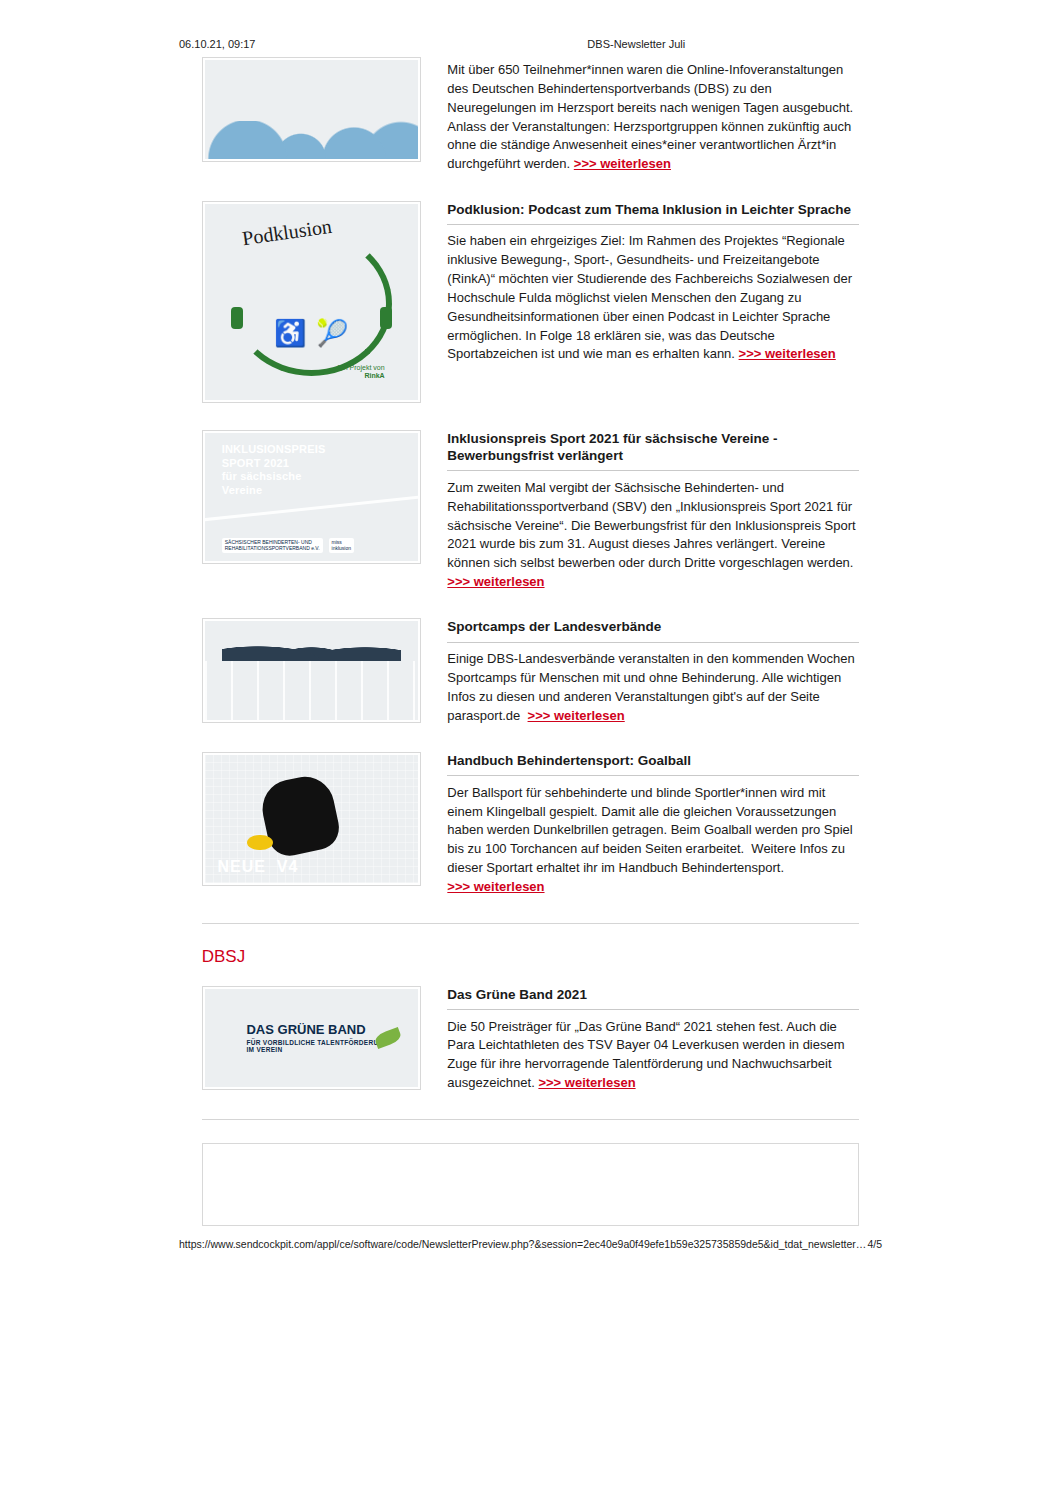06.10.21, 09:17
DBS-Newsletter Juli
Mit über 650 Teilnehmer*innen waren die Online-Infoveranstaltungen des Deutschen Behindertensportverbands (DBS) zu den Neuregelungen im Herzsport bereits nach wenigen Tagen ausgebucht. Anlass der Veranstaltungen: Herzsportgruppen können zukünftig auch ohne die ständige Anwesenheit eines*einer verantwortlichen Ärzt*in durchgeführt werden. >>> weiterlesen
Podklusion
♿ 🎾
Ein Projekt von
RinkA
Podklusion: Podcast zum Thema Inklusion in Leichter Sprache
Sie haben ein ehrgeiziges Ziel: Im Rahmen des Projektes “Regionale inklusive Bewegung-, Sport-, Gesundheits- und Freizeitangebote (RinkA)“ möchten vier Studierende des Fachbereichs Sozialwesen der Hochschule Fulda möglichst vielen Menschen den Zugang zu Gesundheitsinformationen über einen Podcast in Leichter Sprache ermöglichen. In Folge 18 erklären sie, was das Deutsche Sportabzeichen ist und wie man es erhalten kann. >>> weiterlesen
INKLUSIONSPREIS
SPORT 2021
für sächsische
Vereine
SÄCHSISCHER BEHINDERTEN- UND
REHABILITATIONSSPORTVERBAND e.V. miss
inklusion
Inklusionspreis Sport 2021 für sächsische Vereine - Bewerbungsfrist verlängert
Zum zweiten Mal vergibt der Sächsische Behinderten- und Rehabilitationssportverband (SBV) den „Inklusionspreis Sport 2021 für sächsische Vereine“. Die Bewerbungsfrist für den Inklusionspreis Sport 2021 wurde bis zum 31. August dieses Jahres verlängert. Vereine können sich selbst bewerben oder durch Dritte vorgeschlagen werden. >>> weiterlesen
Sportcamps der Landesverbände
Einige DBS-Landesverbände veranstalten in den kommenden Wochen Sportcamps für Menschen mit und ohne Behinderung. Alle wichtigen Infos zu diesen und anderen Veranstaltungen gibt's auf der Seite parasport.de >>> weiterlesen
NEUE V4
Handbuch Behindertensport: Goalball
Der Ballsport für sehbehinderte und blinde Sportler*innen wird mit einem Klingelball gespielt. Damit alle die gleichen Voraussetzungen haben werden Dunkelbrillen getragen. Beim Goalball werden pro Spiel bis zu 100 Torchancen auf beiden Seiten erarbeitet. Weitere Infos zu dieser Sportart erhaltet ihr im Handbuch Behindertensport. >>> weiterlesen
DBSJ
DAS GRÜNE BAND FÜR VORBILDLICHE TALENTFÖRDERUNG
IM VEREIN
Das Grüne Band 2021
Die 50 Preisträger für „Das Grüne Band“ 2021 stehen fest. Auch die Para Leichtathleten des TSV Bayer 04 Leverkusen werden in diesem Zuge für ihre hervorragende Talentförderung und Nachwuchsarbeit ausgezeichnet. >>> weiterlesen
https://www.sendcockpit.com/appl/ce/software/code/NewsletterPreview.php?&session=2ec40e9a0f49efe1b59e325735859de5&id_tdat_newsletter…
4/5